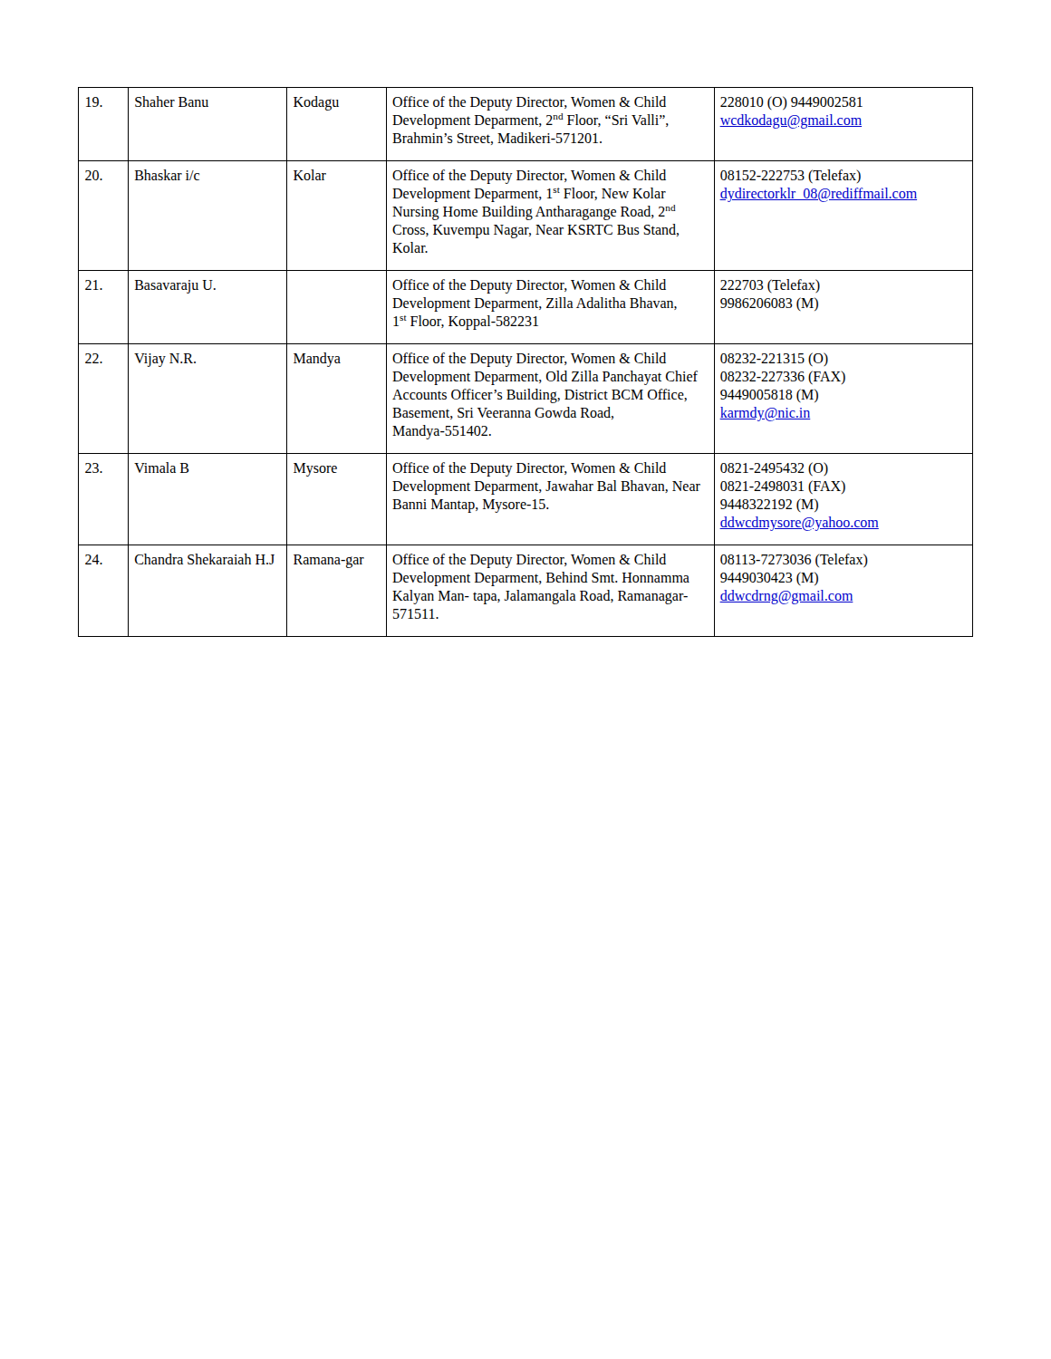| 19. | Shaher Banu | Kodagu | Office of the Deputy Director, Women & Child Development Deparment, 2 nd Floor, “Sri Valli”, Brahmin’s Street, Madikeri-571201. | 228010 (O) 9449002581 wcdkodagu@gmail.com |
| 20. | Bhaskar i/c | Kolar | Office of the Deputy Director, Women & Child Development Deparment, 1 st Floor, New Kolar Nursing Home Building Antharagange Road, 2 nd Cross, Kuvempu Nagar, Near KSRTC Bus Stand, Kolar. | 08152-222753 (Telefax) dydirectorklr_08@rediffmail.com |
| 21. | Basavaraju U. | | Office of the Deputy Director, Women & Child Development Deparment, Zilla Adalitha Bhavan, 1 st Floor, Koppal-582231 | 222703 (Telefax) 9986206083 (M) |
| 22. | Vijay N.R. | Mandya | Office of the Deputy Director, Women & Child Development Deparment, Old Zilla Panchayat Chief Accounts Officer’s Building, District BCM Office, Basement, Sri Veeranna Gowda Road, Mandya-551402. | 08232-221315 (O) 08232-227336 (FAX) 9449005818 (M) karmdy@nic.in |
| 23. | Vimala B | Mysore | Office of the Deputy Director, Women & Child Development Deparment, Jawahar Bal Bhavan, Near Banni Mantap, Mysore-15. | 0821-2495432 (O) 0821-2498031 (FAX) 9448322192 (M) ddwcdmysore@yahoo.com |
| 24. | Chandra Shekaraiah H.J | Ramana-gar | Office of the Deputy Director, Women & Child Development Deparment, Behind Smt. Honnamma Kalyan Man- tapa, Jalamangala Road, Ramanagar-571511. | 08113-7273036 (Telefax) 9449030423 (M) ddwcdrng@gmail.com |